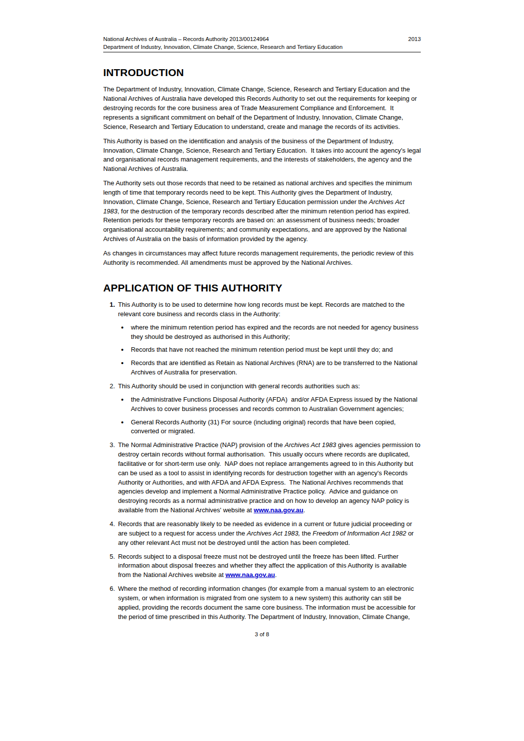National Archives of Australia – Records Authority 2013/00124964
Department of Industry, Innovation, Climate Change, Science, Research and Tertiary Education
2013
INTRODUCTION
The Department of Industry, Innovation, Climate Change, Science, Research and Tertiary Education and the National Archives of Australia have developed this Records Authority to set out the requirements for keeping or destroying records for the core business area of Trade Measurement Compliance and Enforcement. It represents a significant commitment on behalf of the Department of Industry, Innovation, Climate Change, Science, Research and Tertiary Education to understand, create and manage the records of its activities.
This Authority is based on the identification and analysis of the business of the Department of Industry, Innovation, Climate Change, Science, Research and Tertiary Education. It takes into account the agency's legal and organisational records management requirements, and the interests of stakeholders, the agency and the National Archives of Australia.
The Authority sets out those records that need to be retained as national archives and specifies the minimum length of time that temporary records need to be kept. This Authority gives the Department of Industry, Innovation, Climate Change, Science, Research and Tertiary Education permission under the Archives Act 1983, for the destruction of the temporary records described after the minimum retention period has expired. Retention periods for these temporary records are based on: an assessment of business needs; broader organisational accountability requirements; and community expectations, and are approved by the National Archives of Australia on the basis of information provided by the agency.
As changes in circumstances may affect future records management requirements, the periodic review of this Authority is recommended. All amendments must be approved by the National Archives.
APPLICATION OF THIS AUTHORITY
This Authority is to be used to determine how long records must be kept. Records are matched to the relevant core business and records class in the Authority:
where the minimum retention period has expired and the records are not needed for agency business they should be destroyed as authorised in this Authority;
Records that have not reached the minimum retention period must be kept until they do; and
Records that are identified as Retain as National Archives (RNA) are to be transferred to the National Archives of Australia for preservation.
This Authority should be used in conjunction with general records authorities such as:
the Administrative Functions Disposal Authority (AFDA) and/or AFDA Express issued by the National Archives to cover business processes and records common to Australian Government agencies;
General Records Authority (31) For source (including original) records that have been copied, converted or migrated.
The Normal Administrative Practice (NAP) provision of the Archives Act 1983 gives agencies permission to destroy certain records without formal authorisation. This usually occurs where records are duplicated, facilitative or for short-term use only. NAP does not replace arrangements agreed to in this Authority but can be used as a tool to assist in identifying records for destruction together with an agency's Records Authority or Authorities, and with AFDA and AFDA Express. The National Archives recommends that agencies develop and implement a Normal Administrative Practice policy. Advice and guidance on destroying records as a normal administrative practice and on how to develop an agency NAP policy is available from the National Archives' website at www.naa.gov.au.
Records that are reasonably likely to be needed as evidence in a current or future judicial proceeding or are subject to a request for access under the Archives Act 1983, the Freedom of Information Act 1982 or any other relevant Act must not be destroyed until the action has been completed.
Records subject to a disposal freeze must not be destroyed until the freeze has been lifted. Further information about disposal freezes and whether they affect the application of this Authority is available from the National Archives website at www.naa.gov.au.
Where the method of recording information changes (for example from a manual system to an electronic system, or when information is migrated from one system to a new system) this authority can still be applied, providing the records document the same core business. The information must be accessible for the period of time prescribed in this Authority. The Department of Industry, Innovation, Climate Change,
3 of 8